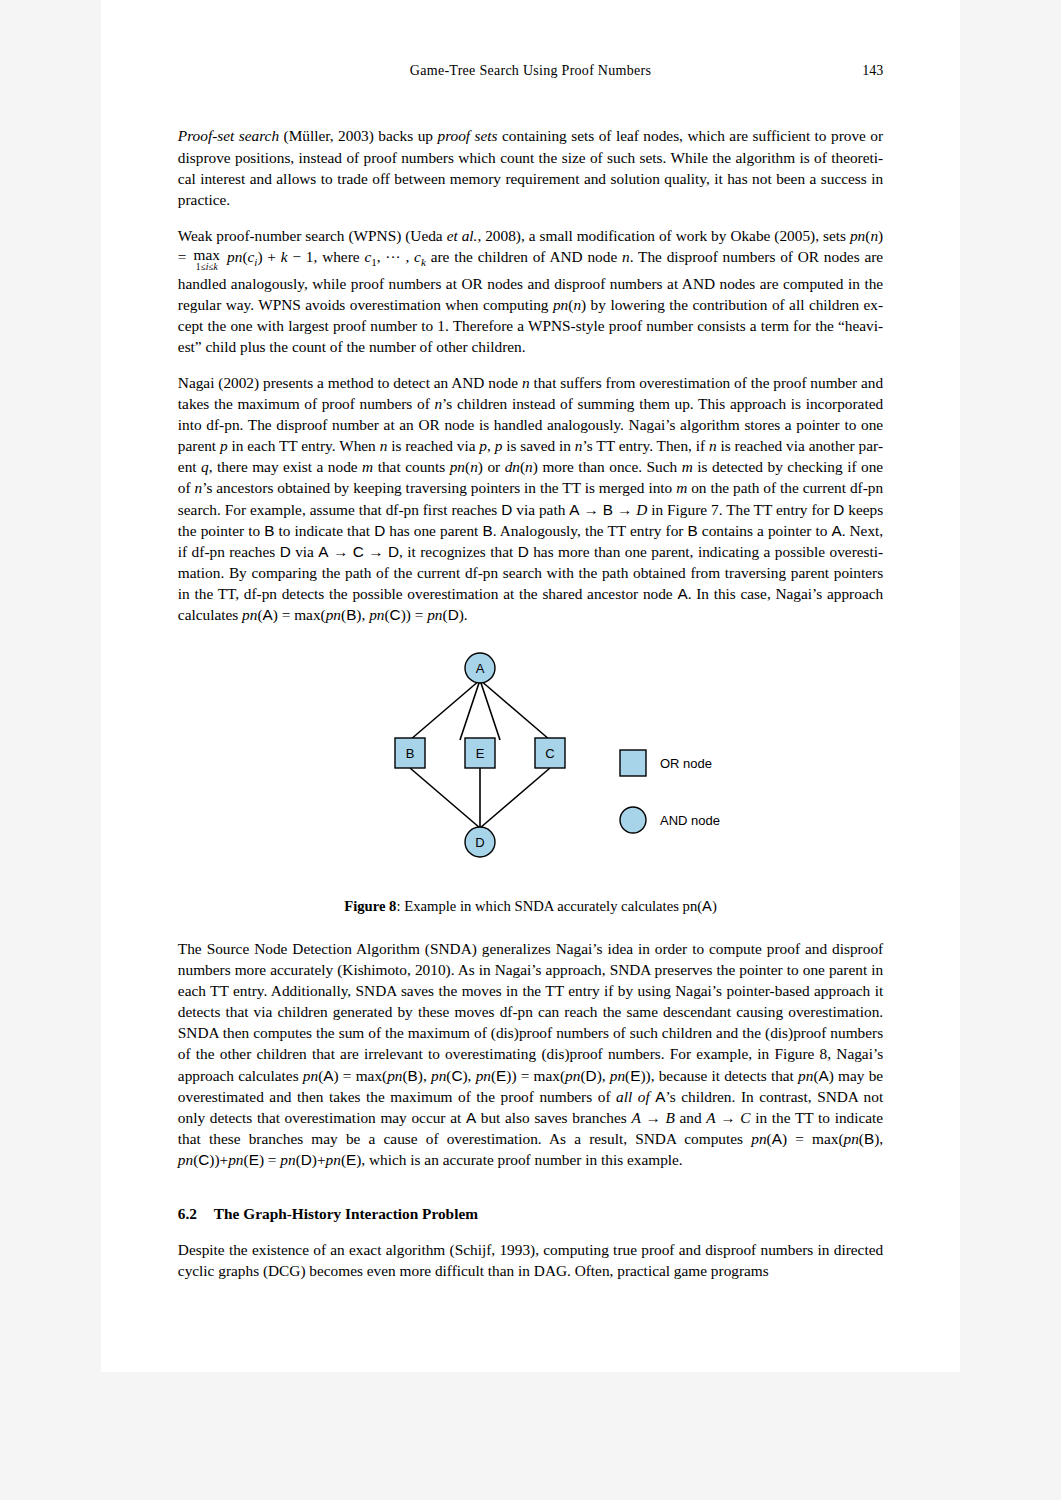Game-Tree Search Using Proof Numbers 143
Proof-set search (Müller, 2003) backs up proof sets containing sets of leaf nodes, which are sufficient to prove or disprove positions, instead of proof numbers which count the size of such sets. While the algorithm is of theoretical interest and allows to trade off between memory requirement and solution quality, it has not been a success in practice.
Weak proof-number search (WPNS) (Ueda et al., 2008), a small modification of work by Okabe (2005), sets pn(n) = max 1≤i≤k pn(ci) + k − 1, where c1, ··· , ck are the children of AND node n. The disproof numbers of OR nodes are handled analogously, while proof numbers at OR nodes and disproof numbers at AND nodes are computed in the regular way. WPNS avoids overestimation when computing pn(n) by lowering the contribution of all children except the one with largest proof number to 1. Therefore a WPNS-style proof number consists a term for the “heaviest” child plus the count of the number of other children.
Nagai (2002) presents a method to detect an AND node n that suffers from overestimation of the proof number and takes the maximum of proof numbers of n’s children instead of summing them up. This approach is incorporated into df-pn. The disproof number at an OR node is handled analogously. Nagai’s algorithm stores a pointer to one parent p in each TT entry. When n is reached via p, p is saved in n’s TT entry. Then, if n is reached via another parent q, there may exist a node m that counts pn(n) or dn(n) more than once. Such m is detected by checking if one of n’s ancestors obtained by keeping traversing pointers in the TT is merged into m on the path of the current df-pn search. For example, assume that df-pn first reaches D via path A → B → D in Figure 7. The TT entry for D keeps the pointer to B to indicate that D has one parent B. Analogously, the TT entry for B contains a pointer to A. Next, if df-pn reaches D via A → C → D, it recognizes that D has more than one parent, indicating a possible overestimation. By comparing the path of the current df-pn search with the path obtained from traversing parent pointers in the TT, df-pn detects the possible overestimation at the shared ancestor node A. In this case, Nagai’s approach calculates pn(A) = max(pn(B), pn(C)) = pn(D).
A B E C D OR node AND node
Figure 8: Example in which SNDA accurately calculates pn(A)
The Source Node Detection Algorithm (SNDA) generalizes Nagai’s idea in order to compute proof and disproof numbers more accurately (Kishimoto, 2010). As in Nagai’s approach, SNDA preserves the pointer to one parent in each TT entry. Additionally, SNDA saves the moves in the TT entry if by using Nagai’s pointer-based approach it detects that via children generated by these moves df-pn can reach the same descendant causing overestimation. SNDA then computes the sum of the maximum of (dis)proof numbers of such children and the (dis)proof numbers of the other children that are irrelevant to overestimating (dis)proof numbers. For example, in Figure 8, Nagai’s approach calculates pn(A) = max(pn(B), pn(C), pn(E)) = max(pn(D), pn(E)), because it detects that pn(A) may be overestimated and then takes the maximum of the proof numbers of all of A’s children. In contrast, SNDA not only detects that overestimation may occur at A but also saves branches A → B and A → C in the TT to indicate that these branches may be a cause of overestimation. As a result, SNDA computes pn(A) = max(pn(B), pn(C))+pn(E) = pn(D)+pn(E), which is an accurate proof number in this example.
6.2 The Graph-History Interaction Problem
Despite the existence of an exact algorithm (Schijf, 1993), computing true proof and disproof numbers in directed cyclic graphs (DCG) becomes even more difficult than in DAG. Often, practical game programs